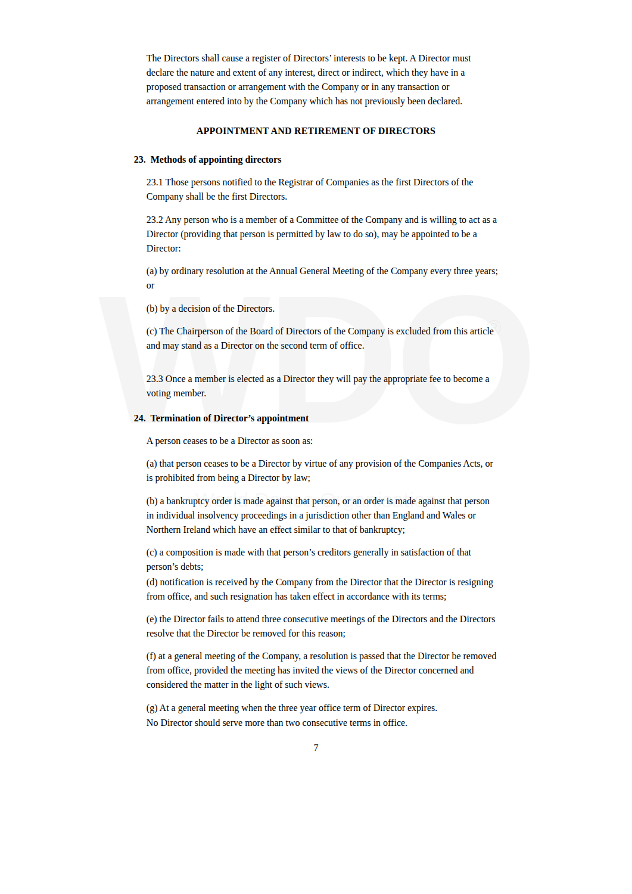WDO
®
World Dance Organisation
The Directors shall cause a register of Directors’ interests to be kept. A Director must declare the nature and extent of any interest, direct or indirect, which they have in a proposed transaction or arrangement with the Company or in any transaction or arrangement entered into by the Company which has not previously been declared.
Appointment and Retirement of Directors
23. Methods of appointing directors
23.1 Those persons notified to the Registrar of Companies as the first Directors of the Company shall be the first Directors.
23.2 Any person who is a member of a Committee of the Company and is willing to act as a Director (providing that person is permitted by law to do so), may be appointed to be a Director:
(a) by ordinary resolution at the Annual General Meeting of the Company every three years; or
(b) by a decision of the Directors.
(c) The Chairperson of the Board of Directors of the Company is excluded from this article and may stand as a Director on the second term of office.
23.3 Once a member is elected as a Director they will pay the appropriate fee to become a voting member.
24. Termination of Director’s appointment
A person ceases to be a Director as soon as:
(a) that person ceases to be a Director by virtue of any provision of the Companies Acts, or is prohibited from being a Director by law;
(b) a bankruptcy order is made against that person, or an order is made against that person in individual insolvency proceedings in a jurisdiction other than England and Wales or Northern Ireland which have an effect similar to that of bankruptcy;
(c) a composition is made with that person’s creditors generally in satisfaction of that person’s debts;
(d) notification is received by the Company from the Director that the Director is resigning from office, and such resignation has taken effect in accordance with its terms;
(e) the Director fails to attend three consecutive meetings of the Directors and the Directors resolve that the Director be removed for this reason;
(f) at a general meeting of the Company, a resolution is passed that the Director be removed from office, provided the meeting has invited the views of the Director concerned and considered the matter in the light of such views.
(g) At a general meeting when the three year office term of Director expires.
No Director should serve more than two consecutive terms in office.
7